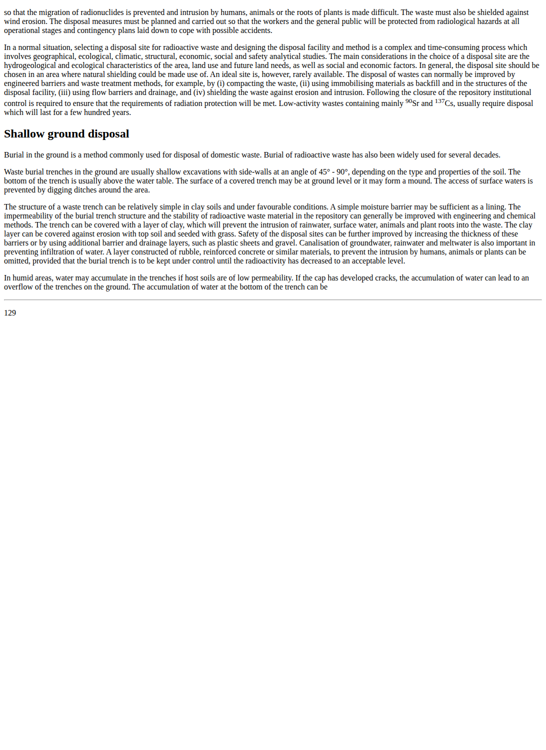so that the migration of radionuclides is prevented and intrusion by humans, animals or the roots of plants is made difficult. The waste must also be shielded against wind erosion. The disposal measures must be planned and carried out so that the workers and the general public will be protected from radiological hazards at all operational stages and contingency plans laid down to cope with possible accidents.
In a normal situation, selecting a disposal site for radioactive waste and designing the disposal facility and method is a complex and time-consuming process which involves geographical, ecological, climatic, structural, economic, social and safety analytical studies. The main considerations in the choice of a disposal site are the hydrogeological and ecological characteristics of the area, land use and future land needs, as well as social and economic factors. In general, the disposal site should be chosen in an area where natural shielding could be made use of. An ideal site is, however, rarely available. The disposal of wastes can normally be improved by engineered barriers and waste treatment methods, for example, by (i) compacting the waste, (ii) using immobilising materials as backfill and in the structures of the disposal facility, (iii) using flow barriers and drainage, and (iv) shielding the waste against erosion and intrusion. Following the closure of the repository institutional control is required to ensure that the requirements of radiation protection will be met. Low-activity wastes containing mainly 90Sr and 137Cs, usually require disposal which will last for a few hundred years.
Shallow ground disposal
Burial in the ground is a method commonly used for disposal of domestic waste. Burial of radioactive waste has also been widely used for several decades.
Waste burial trenches in the ground are usually shallow excavations with side-walls at an angle of 45° - 90°, depending on the type and properties of the soil. The bottom of the trench is usually above the water table. The surface of a covered trench may be at ground level or it may form a mound. The access of surface waters is prevented by digging ditches around the area.
The structure of a waste trench can be relatively simple in clay soils and under favourable conditions. A simple moisture barrier may be sufficient as a lining. The impermeability of the burial trench structure and the stability of radioactive waste material in the repository can generally be improved with engineering and chemical methods. The trench can be covered with a layer of clay, which will prevent the intrusion of rainwater, surface water, animals and plant roots into the waste. The clay layer can be covered against erosion with top soil and seeded with grass. Safety of the disposal sites can be further improved by increasing the thickness of these barriers or by using additional barrier and drainage layers, such as plastic sheets and gravel. Canalisation of groundwater, rainwater and meltwater is also important in preventing infiltration of water. A layer constructed of rubble, reinforced concrete or similar materials, to prevent the intrusion by humans, animals or plants can be omitted, provided that the burial trench is to be kept under control until the radioactivity has decreased to an acceptable level.
In humid areas, water may accumulate in the trenches if host soils are of low permeability. If the cap has developed cracks, the accumulation of water can lead to an overflow of the trenches on the ground. The accumulation of water at the bottom of the trench can be
129